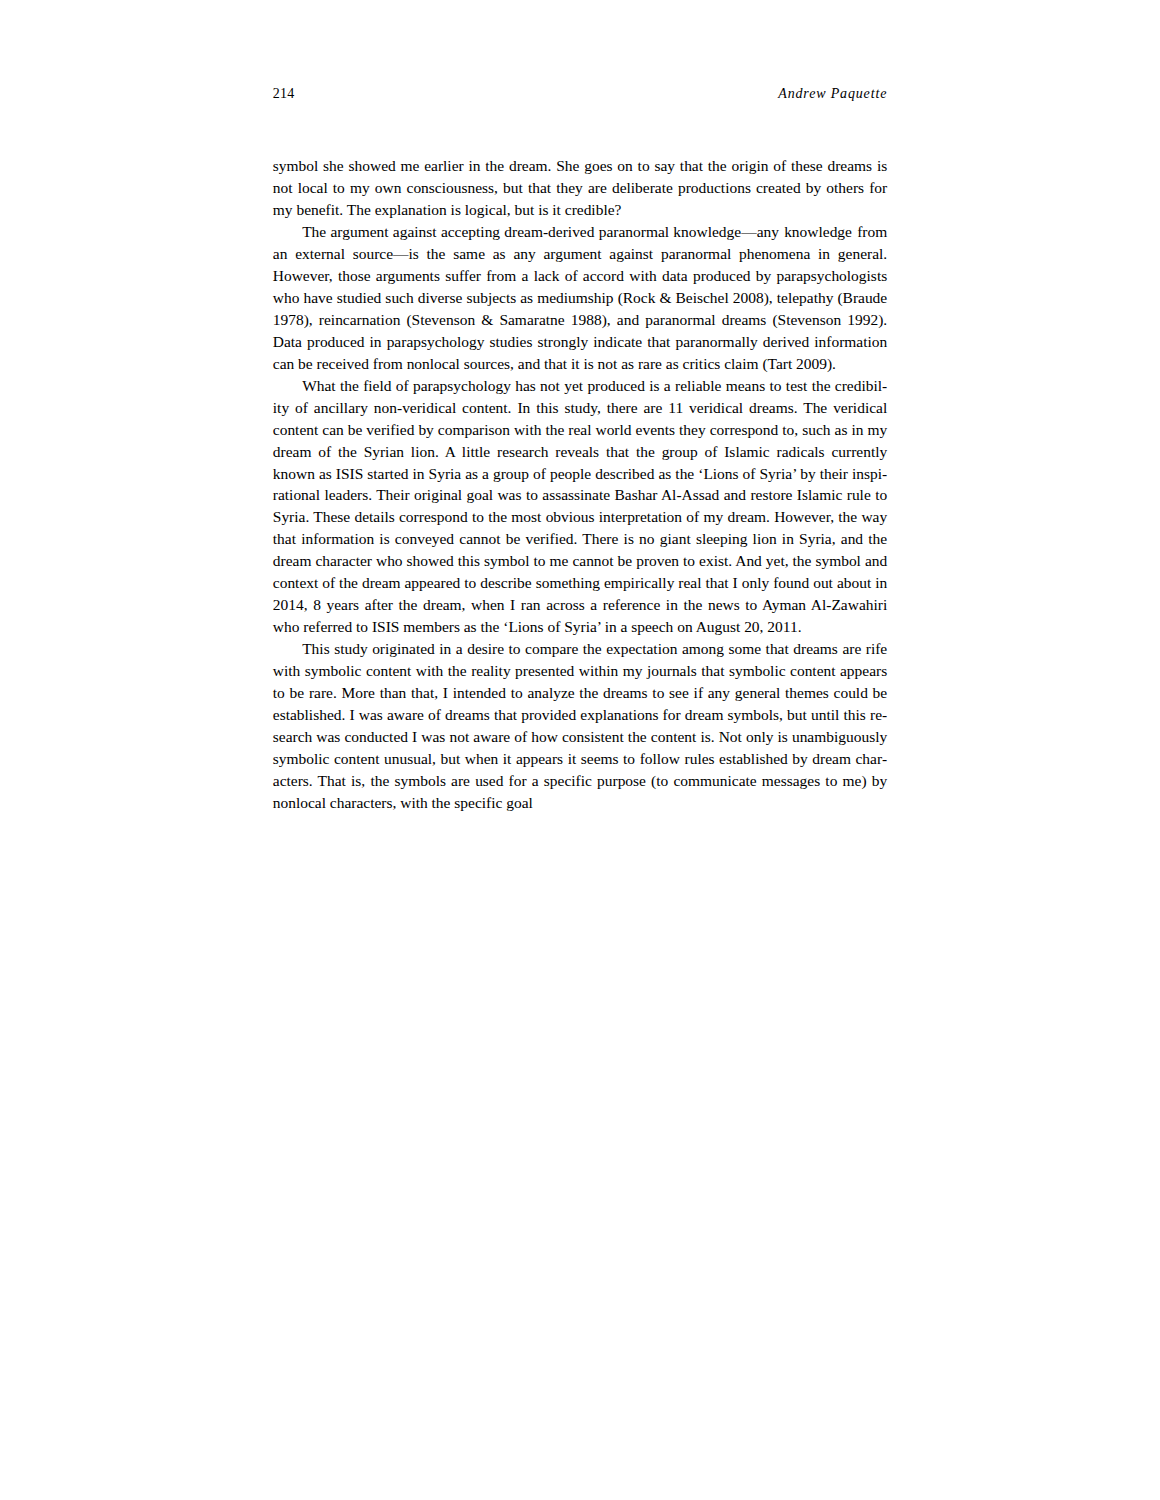214 Andrew Paquette
symbol she showed me earlier in the dream. She goes on to say that the origin of these dreams is not local to my own consciousness, but that they are deliberate productions created by others for my benefit. The explanation is logical, but is it credible?
The argument against accepting dream-derived paranormal knowledge—any knowledge from an external source—is the same as any argument against paranormal phenomena in general. However, those arguments suffer from a lack of accord with data produced by parapsychologists who have studied such diverse subjects as mediumship (Rock & Beischel 2008), telepathy (Braude 1978), reincarnation (Stevenson & Samaratne 1988), and paranormal dreams (Stevenson 1992). Data produced in parapsychology studies strongly indicate that paranormally derived information can be received from nonlocal sources, and that it is not as rare as critics claim (Tart 2009).
What the field of parapsychology has not yet produced is a reliable means to test the credibility of ancillary non-veridical content. In this study, there are 11 veridical dreams. The veridical content can be verified by comparison with the real world events they correspond to, such as in my dream of the Syrian lion. A little research reveals that the group of Islamic radicals currently known as ISIS started in Syria as a group of people described as the ‘Lions of Syria’ by their inspirational leaders. Their original goal was to assassinate Bashar Al-Assad and restore Islamic rule to Syria. These details correspond to the most obvious interpretation of my dream. However, the way that information is conveyed cannot be verified. There is no giant sleeping lion in Syria, and the dream character who showed this symbol to me cannot be proven to exist. And yet, the symbol and context of the dream appeared to describe something empirically real that I only found out about in 2014, 8 years after the dream, when I ran across a reference in the news to Ayman Al-Zawahiri who referred to ISIS members as the ‘Lions of Syria’ in a speech on August 20, 2011.
This study originated in a desire to compare the expectation among some that dreams are rife with symbolic content with the reality presented within my journals that symbolic content appears to be rare. More than that, I intended to analyze the dreams to see if any general themes could be established. I was aware of dreams that provided explanations for dream symbols, but until this research was conducted I was not aware of how consistent the content is. Not only is unambiguously symbolic content unusual, but when it appears it seems to follow rules established by dream characters. That is, the symbols are used for a specific purpose (to communicate messages to me) by nonlocal characters, with the specific goal